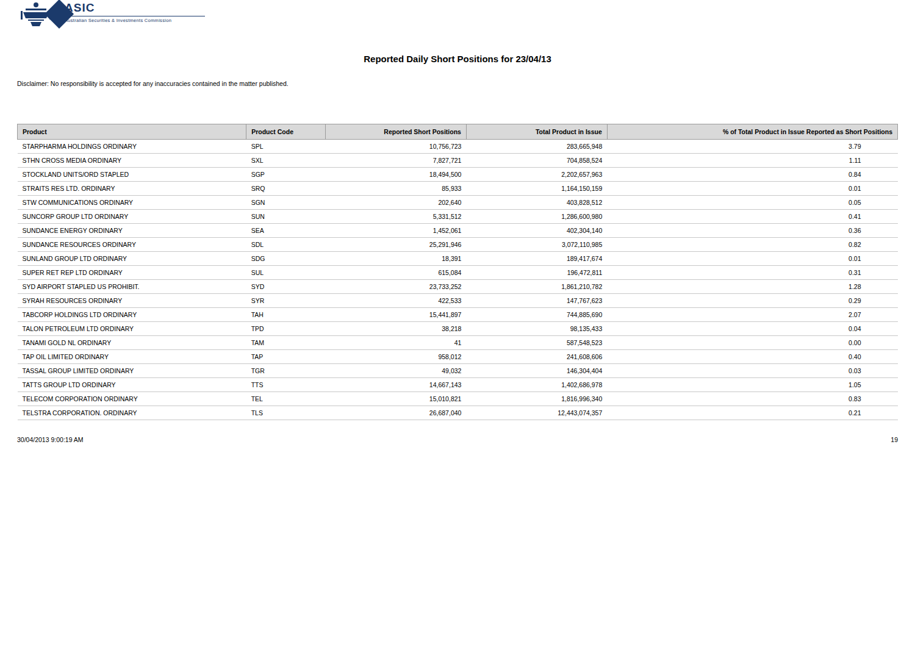ASIC
Australian Securities & Investments Commission
Reported Daily Short Positions for 23/04/13
Disclaimer: No responsibility is accepted for any inaccuracies contained in the matter published.
| Product | Product Code | Reported Short Positions | Total Product in Issue | % of Total Product in Issue Reported as Short Positions |
| --- | --- | --- | --- | --- |
| STARPHARMA HOLDINGS ORDINARY | SPL | 10,756,723 | 283,665,948 | 3.79 |
| STHN CROSS MEDIA ORDINARY | SXL | 7,827,721 | 704,858,524 | 1.11 |
| STOCKLAND UNITS/ORD STAPLED | SGP | 18,494,500 | 2,202,657,963 | 0.84 |
| STRAITS RES LTD. ORDINARY | SRQ | 85,933 | 1,164,150,159 | 0.01 |
| STW COMMUNICATIONS ORDINARY | SGN | 202,640 | 403,828,512 | 0.05 |
| SUNCORP GROUP LTD ORDINARY | SUN | 5,331,512 | 1,286,600,980 | 0.41 |
| SUNDANCE ENERGY ORDINARY | SEA | 1,452,061 | 402,304,140 | 0.36 |
| SUNDANCE RESOURCES ORDINARY | SDL | 25,291,946 | 3,072,110,985 | 0.82 |
| SUNLAND GROUP LTD ORDINARY | SDG | 18,391 | 189,417,674 | 0.01 |
| SUPER RET REP LTD ORDINARY | SUL | 615,084 | 196,472,811 | 0.31 |
| SYD AIRPORT STAPLED US PROHIBIT. | SYD | 23,733,252 | 1,861,210,782 | 1.28 |
| SYRAH RESOURCES ORDINARY | SYR | 422,533 | 147,767,623 | 0.29 |
| TABCORP HOLDINGS LTD ORDINARY | TAH | 15,441,897 | 744,885,690 | 2.07 |
| TALON PETROLEUM LTD ORDINARY | TPD | 38,218 | 98,135,433 | 0.04 |
| TANAMI GOLD NL ORDINARY | TAM | 41 | 587,548,523 | 0.00 |
| TAP OIL LIMITED ORDINARY | TAP | 958,012 | 241,608,606 | 0.40 |
| TASSAL GROUP LIMITED ORDINARY | TGR | 49,032 | 146,304,404 | 0.03 |
| TATTS GROUP LTD ORDINARY | TTS | 14,667,143 | 1,402,686,978 | 1.05 |
| TELECOM CORPORATION ORDINARY | TEL | 15,010,821 | 1,816,996,340 | 0.83 |
| TELSTRA CORPORATION. ORDINARY | TLS | 26,687,040 | 12,443,074,357 | 0.21 |
30/04/2013 9:00:19 AM 19